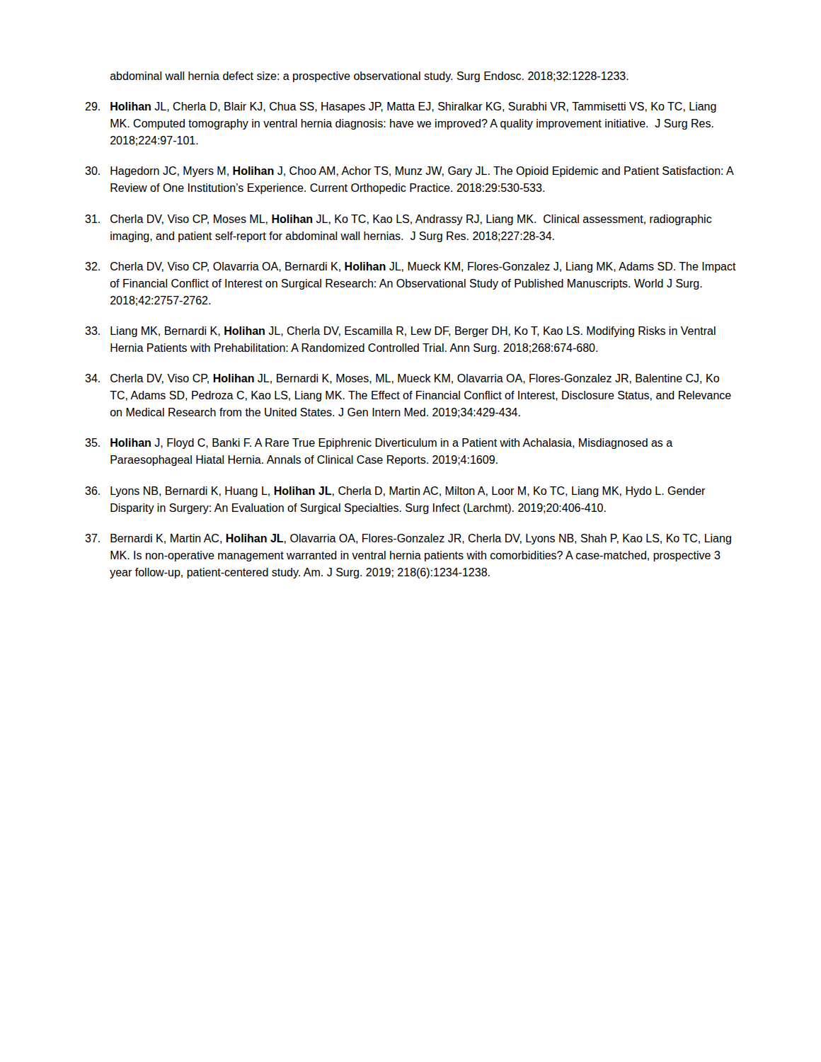abdominal wall hernia defect size: a prospective observational study. Surg Endosc. 2018;32:1228-1233.
Holihan JL, Cherla D, Blair KJ, Chua SS, Hasapes JP, Matta EJ, Shiralkar KG, Surabhi VR, Tammisetti VS, Ko TC, Liang MK. Computed tomography in ventral hernia diagnosis: have we improved? A quality improvement initiative. J Surg Res. 2018;224:97-101.
Hagedorn JC, Myers M, Holihan J, Choo AM, Achor TS, Munz JW, Gary JL. The Opioid Epidemic and Patient Satisfaction: A Review of One Institution’s Experience. Current Orthopedic Practice. 2018:29:530-533.
Cherla DV, Viso CP, Moses ML, Holihan JL, Ko TC, Kao LS, Andrassy RJ, Liang MK. Clinical assessment, radiographic imaging, and patient self-report for abdominal wall hernias. J Surg Res. 2018;227:28-34.
Cherla DV, Viso CP, Olavarria OA, Bernardi K, Holihan JL, Mueck KM, Flores-Gonzalez J, Liang MK, Adams SD. The Impact of Financial Conflict of Interest on Surgical Research: An Observational Study of Published Manuscripts. World J Surg. 2018;42:2757-2762.
Liang MK, Bernardi K, Holihan JL, Cherla DV, Escamilla R, Lew DF, Berger DH, Ko T, Kao LS. Modifying Risks in Ventral Hernia Patients with Prehabilitation: A Randomized Controlled Trial. Ann Surg. 2018;268:674-680.
Cherla DV, Viso CP, Holihan JL, Bernardi K, Moses, ML, Mueck KM, Olavarria OA, Flores-Gonzalez JR, Balentine CJ, Ko TC, Adams SD, Pedroza C, Kao LS, Liang MK. The Effect of Financial Conflict of Interest, Disclosure Status, and Relevance on Medical Research from the United States. J Gen Intern Med. 2019;34:429-434.
Holihan J, Floyd C, Banki F. A Rare True Epiphrenic Diverticulum in a Patient with Achalasia, Misdiagnosed as a Paraesophageal Hiatal Hernia. Annals of Clinical Case Reports. 2019;4:1609.
Lyons NB, Bernardi K, Huang L, Holihan JL, Cherla D, Martin AC, Milton A, Loor M, Ko TC, Liang MK, Hydo L. Gender Disparity in Surgery: An Evaluation of Surgical Specialties. Surg Infect (Larchmt). 2019;20:406-410.
Bernardi K, Martin AC, Holihan JL, Olavarria OA, Flores-Gonzalez JR, Cherla DV, Lyons NB, Shah P, Kao LS, Ko TC, Liang MK. Is non-operative management warranted in ventral hernia patients with comorbidities? A case-matched, prospective 3 year follow-up, patient-centered study. Am. J Surg. 2019; 218(6):1234-1238.